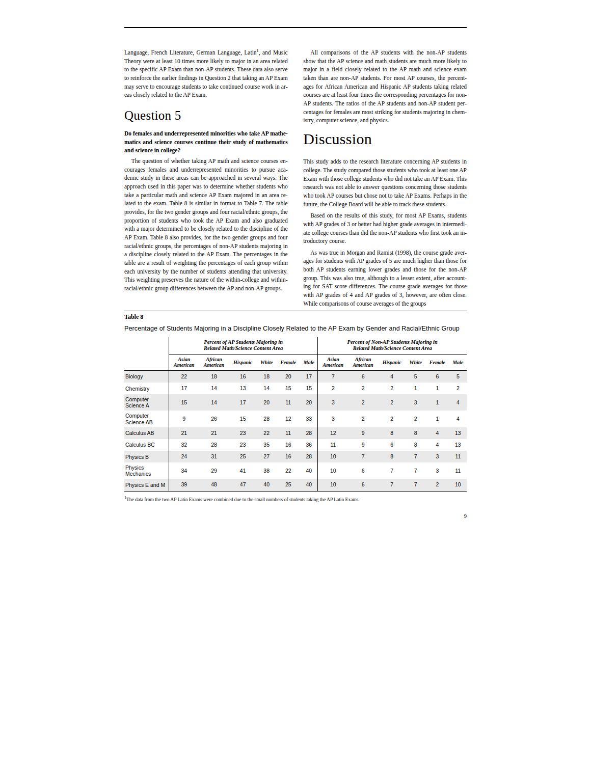Language, French Literature, German Language, Latin1, and Music Theory were at least 10 times more likely to major in an area related to the specific AP Exam than non-AP students. These data also serve to reinforce the earlier findings in Question 2 that taking an AP Exam may serve to encourage students to take continued course work in areas closely related to the AP Exam.
Question 5
Do females and underrepresented minorities who take AP mathematics and science courses continue their study of mathematics and science in college?
The question of whether taking AP math and science courses encourages females and underrepresented minorities to pursue academic study in these areas can be approached in several ways. The approach used in this paper was to determine whether students who take a particular math and science AP Exam majored in an area related to the exam. Table 8 is similar in format to Table 7. The table provides, for the two gender groups and four racial/ethnic groups, the proportion of students who took the AP Exam and also graduated with a major determined to be closely related to the discipline of the AP Exam. Table 8 also provides, for the two gender groups and four racial/ethnic groups, the percentages of non-AP students majoring in a discipline closely related to the AP Exam. The percentages in the table are a result of weighting the percentages of each group within each university by the number of students attending that university. This weighting preserves the nature of the within-college and within-racial/ethnic group differences between the AP and non-AP groups.
All comparisons of the AP students with the non-AP students show that the AP science and math students are much more likely to major in a field closely related to the AP math and science exam taken than are non-AP students. For most AP courses, the percentages for African American and Hispanic AP students taking related courses are at least four times the corresponding percentages for non-AP students. The ratios of the AP students and non-AP student percentages for females are most striking for students majoring in chemistry, computer science, and physics.
Discussion
This study adds to the research literature concerning AP students in college. The study compared those students who took at least one AP Exam with those college students who did not take an AP Exam. This research was not able to answer questions concerning those students who took AP courses but chose not to take AP Exams. Perhaps in the future, the College Board will be able to track these students.
Based on the results of this study, for most AP Exams, students with AP grades of 3 or better had higher grade averages in intermediate college courses than did the non-AP students who first took an introductory course.
As was true in Morgan and Ramist (1998), the course grade averages for students with AP grades of 5 are much higher than those for both AP students earning lower grades and those for the non-AP group. This was also true, although to a lesser extent, after accounting for SAT score differences. The course grade averages for those with AP grades of 4 and AP grades of 3, however, are often close. While comparisons of course averages of the groups
Table 8
Percentage of Students Majoring in a Discipline Closely Related to the AP Exam by Gender and Racial/Ethnic Group
| | Percent of AP Students Majoring in Related Math/Science Content Area | Percent of Non-AP Students Majoring in Related Math/Science Content Area |
| --- | --- | --- |
| | Asian American | African American | Hispanic | White | Female | Male | Asian American | African American | Hispanic | White | Female | Male |
| Biology | 22 | 18 | 16 | 18 | 20 | 17 | 7 | 6 | 4 | 5 | 6 | 5 |
| Chemistry | 17 | 14 | 13 | 14 | 15 | 15 | 2 | 2 | 2 | 1 | 1 | 2 |
| Computer Science A | 15 | 14 | 17 | 20 | 11 | 20 | 3 | 2 | 2 | 3 | 1 | 4 |
| Computer Science AB | 9 | 26 | 15 | 28 | 12 | 33 | 3 | 2 | 2 | 2 | 1 | 4 |
| Calculus AB | 21 | 21 | 23 | 22 | 11 | 28 | 12 | 9 | 8 | 8 | 4 | 13 |
| Calculus BC | 32 | 28 | 23 | 35 | 16 | 36 | 11 | 9 | 6 | 8 | 4 | 13 |
| Physics B | 24 | 31 | 25 | 27 | 16 | 28 | 10 | 7 | 8 | 7 | 3 | 11 |
| Physics Mechanics | 34 | 29 | 41 | 38 | 22 | 40 | 10 | 6 | 7 | 7 | 3 | 11 |
| Physics E and M | 39 | 48 | 47 | 40 | 25 | 40 | 10 | 6 | 7 | 7 | 2 | 10 |
1The data from the two AP Latin Exams were combined due to the small numbers of students taking the AP Latin Exams.
9